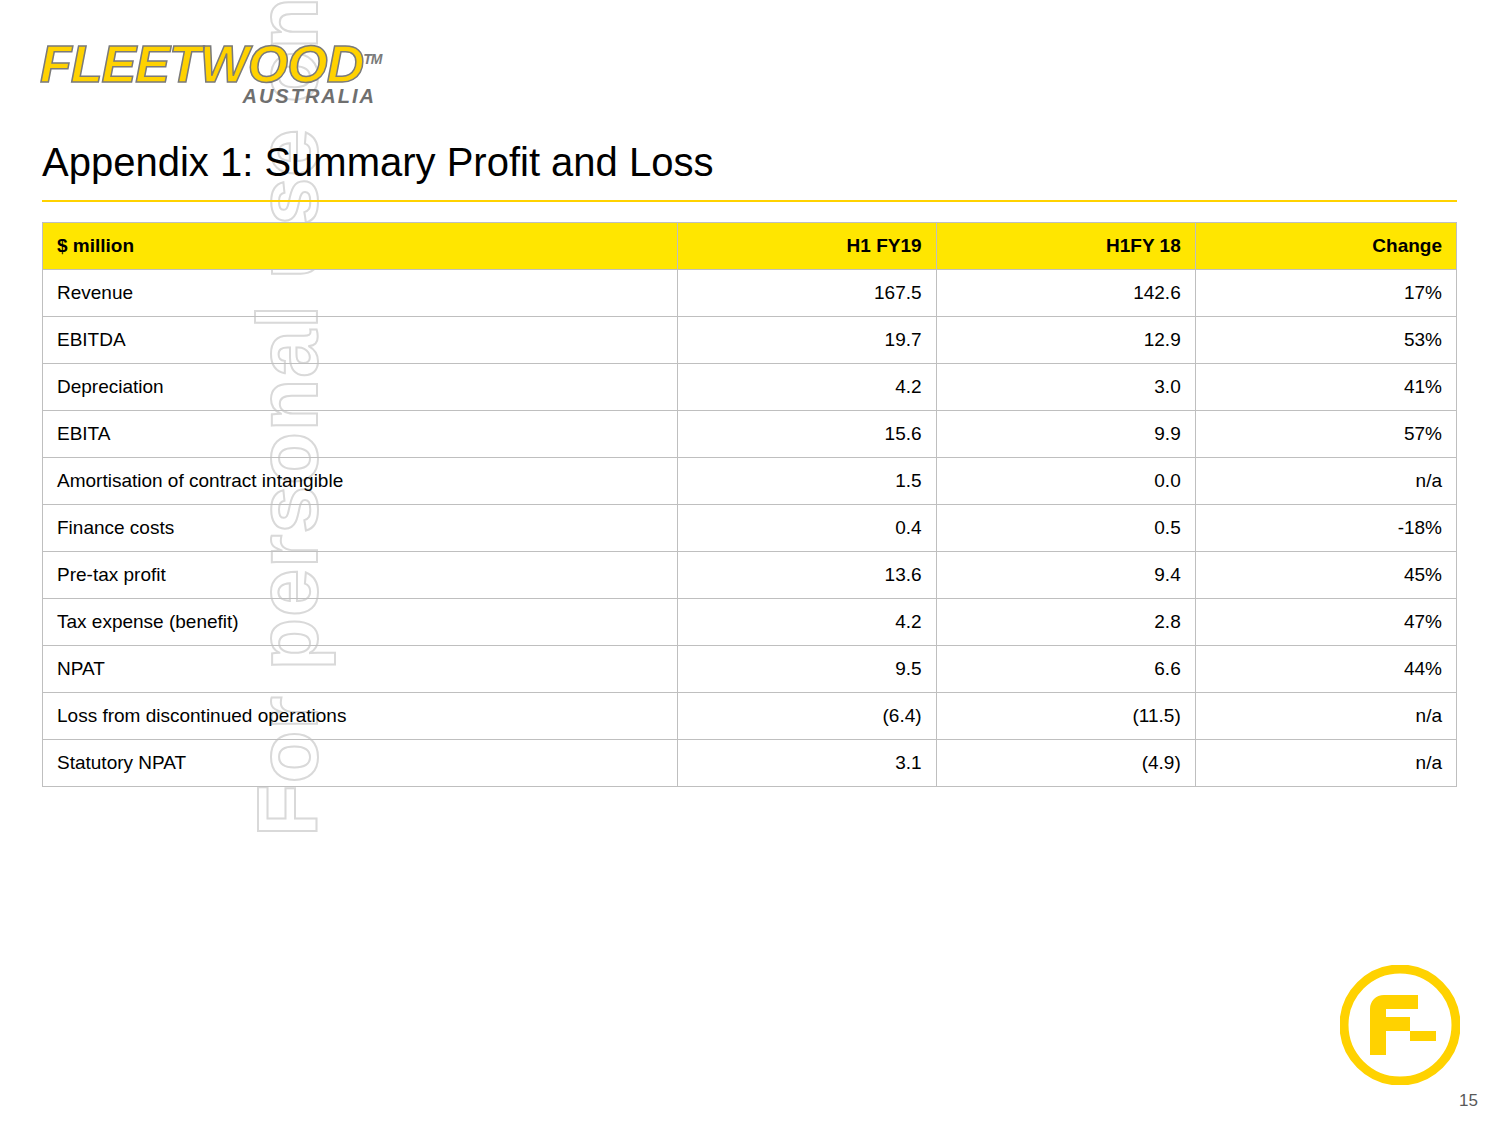FLEETWOODTM
AUSTRALIA
For personal use only
Appendix 1: Summary Profit and Loss
| $ million | H1 FY19 | H1FY 18 | Change |
| --- | --- | --- | --- |
| Revenue | 167.5 | 142.6 | 17% |
| EBITDA | 19.7 | 12.9 | 53% |
| Depreciation | 4.2 | 3.0 | 41% |
| EBITA | 15.6 | 9.9 | 57% |
| Amortisation of contract intangible | 1.5 | 0.0 | n/a |
| Finance costs | 0.4 | 0.5 | -18% |
| Pre-tax profit | 13.6 | 9.4 | 45% |
| Tax expense (benefit) | 4.2 | 2.8 | 47% |
| NPAT | 9.5 | 6.6 | 44% |
| Loss from discontinued operations | (6.4) | (11.5) | n/a |
| Statutory NPAT | 3.1 | (4.9) | n/a |
15